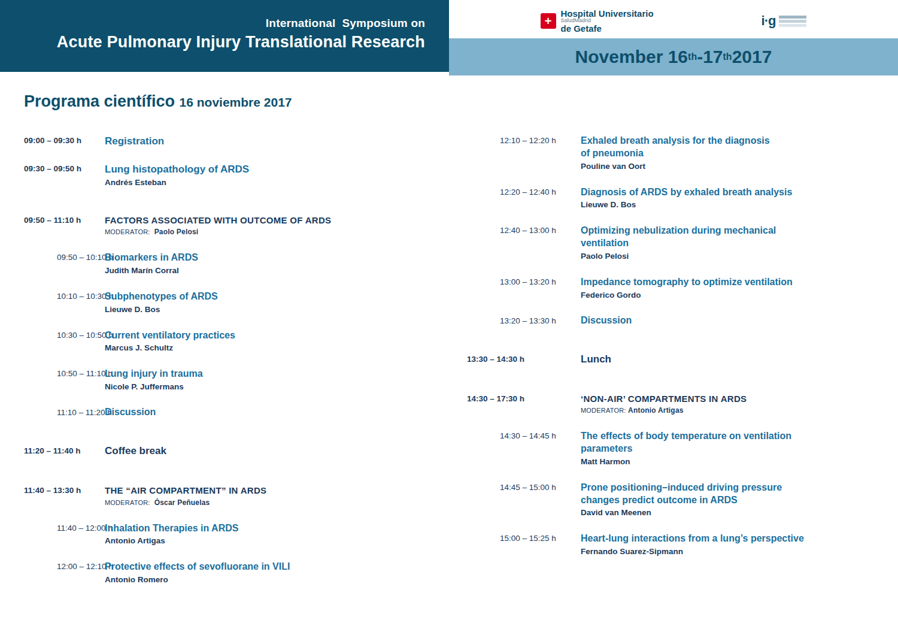International Symposium on
Acute Pulmonary Injury Translational Research
+
Hospital Universitario SaludMadrid de Getafe
i·g
November 16th-17th 2017
Programa científico 16 noviembre 2017
09:00 – 09:30 h
Registration
09:30 – 09:50 h
Lung histopathology of ARDS
Andrés Esteban
09:50 – 11:10 h
FACTORS ASSOCIATED WITH OUTCOME OF ARDS
Moderator: Paolo Pelosi
09:50 – 10:10 h
Biomarkers in ARDS
Judith Marín Corral
10:10 – 10:30 h
Subphenotypes of ARDS
Lieuwe D. Bos
10:30 – 10:50 h
Current ventilatory practices
Marcus J. Schultz
10:50 – 11:10 h
Lung injury in trauma
Nicole P. Juffermans
11:10 – 11:20 h
Discussion
11:20 – 11:40 h
Coffee break
11:40 – 13:30 h
THE “AIR COMPARTMENT” IN ARDS
Moderator: Óscar Peñuelas
11:40 – 12:00 h
Inhalation Therapies in ARDS
Antonio Artigas
12:00 – 12:10 h
Protective effects of sevofluorane in VILI
Antonio Romero
12:10 – 12:20 h
Exhaled breath analysis for the diagnosis
of pneumonia
Pouline van Oort
12:20 – 12:40 h
Diagnosis of ARDS by exhaled breath analysis
Lieuwe D. Bos
12:40 – 13:00 h
Optimizing nebulization during mechanical
ventilation
Paolo Pelosi
13:00 – 13:20 h
Impedance tomography to optimize ventilation
Federico Gordo
13:20 – 13:30 h
Discussion
13:30 – 14:30 h
Lunch
14:30 – 17:30 h
‘NON-AIR’ COMPARTMENTS IN ARDS
Moderator: Antonio Artigas
14:30 – 14:45 h
The effects of body temperature on ventilation
parameters
Matt Harmon
14:45 – 15:00 h
Prone positioning–induced driving pressure
changes predict outcome in ARDS
David van Meenen
15:00 – 15:25 h
Heart-lung interactions from a lung’s perspective
Fernando Suarez-Sipmann